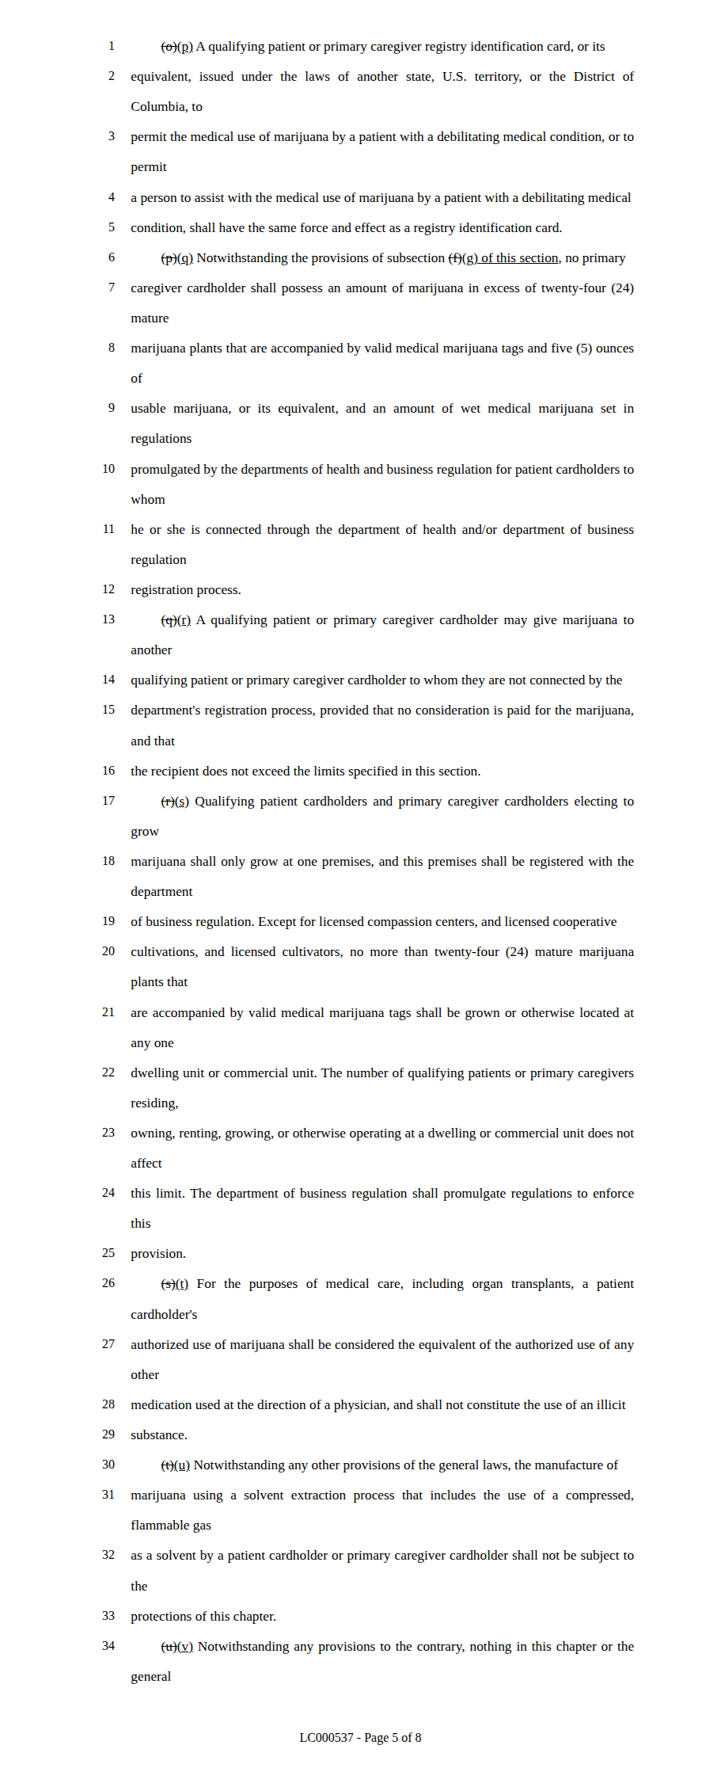(o)(p) A qualifying patient or primary caregiver registry identification card, or its
equivalent, issued under the laws of another state, U.S. territory, or the District of Columbia, to
permit the medical use of marijuana by a patient with a debilitating medical condition, or to permit
a person to assist with the medical use of marijuana by a patient with a debilitating medical
condition, shall have the same force and effect as a registry identification card.
(p)(q) Notwithstanding the provisions of subsection (f)(g) of this section, no primary
caregiver cardholder shall possess an amount of marijuana in excess of twenty-four (24) mature
marijuana plants that are accompanied by valid medical marijuana tags and five (5) ounces of
usable marijuana, or its equivalent, and an amount of wet medical marijuana set in regulations
promulgated by the departments of health and business regulation for patient cardholders to whom
he or she is connected through the department of health and/or department of business regulation
registration process.
(q)(r) A qualifying patient or primary caregiver cardholder may give marijuana to another
qualifying patient or primary caregiver cardholder to whom they are not connected by the
department's registration process, provided that no consideration is paid for the marijuana, and that
the recipient does not exceed the limits specified in this section.
(r)(s) Qualifying patient cardholders and primary caregiver cardholders electing to grow
marijuana shall only grow at one premises, and this premises shall be registered with the department
of business regulation. Except for licensed compassion centers, and licensed cooperative
cultivations, and licensed cultivators, no more than twenty-four (24) mature marijuana plants that
are accompanied by valid medical marijuana tags shall be grown or otherwise located at any one
dwelling unit or commercial unit. The number of qualifying patients or primary caregivers residing,
owning, renting, growing, or otherwise operating at a dwelling or commercial unit does not affect
this limit. The department of business regulation shall promulgate regulations to enforce this
provision.
(s)(t) For the purposes of medical care, including organ transplants, a patient cardholder's
authorized use of marijuana shall be considered the equivalent of the authorized use of any other
medication used at the direction of a physician, and shall not constitute the use of an illicit
substance.
(t)(u) Notwithstanding any other provisions of the general laws, the manufacture of
marijuana using a solvent extraction process that includes the use of a compressed, flammable gas
as a solvent by a patient cardholder or primary caregiver cardholder shall not be subject to the
protections of this chapter.
(u)(v) Notwithstanding any provisions to the contrary, nothing in this chapter or the general
LC000537 - Page 5 of 8